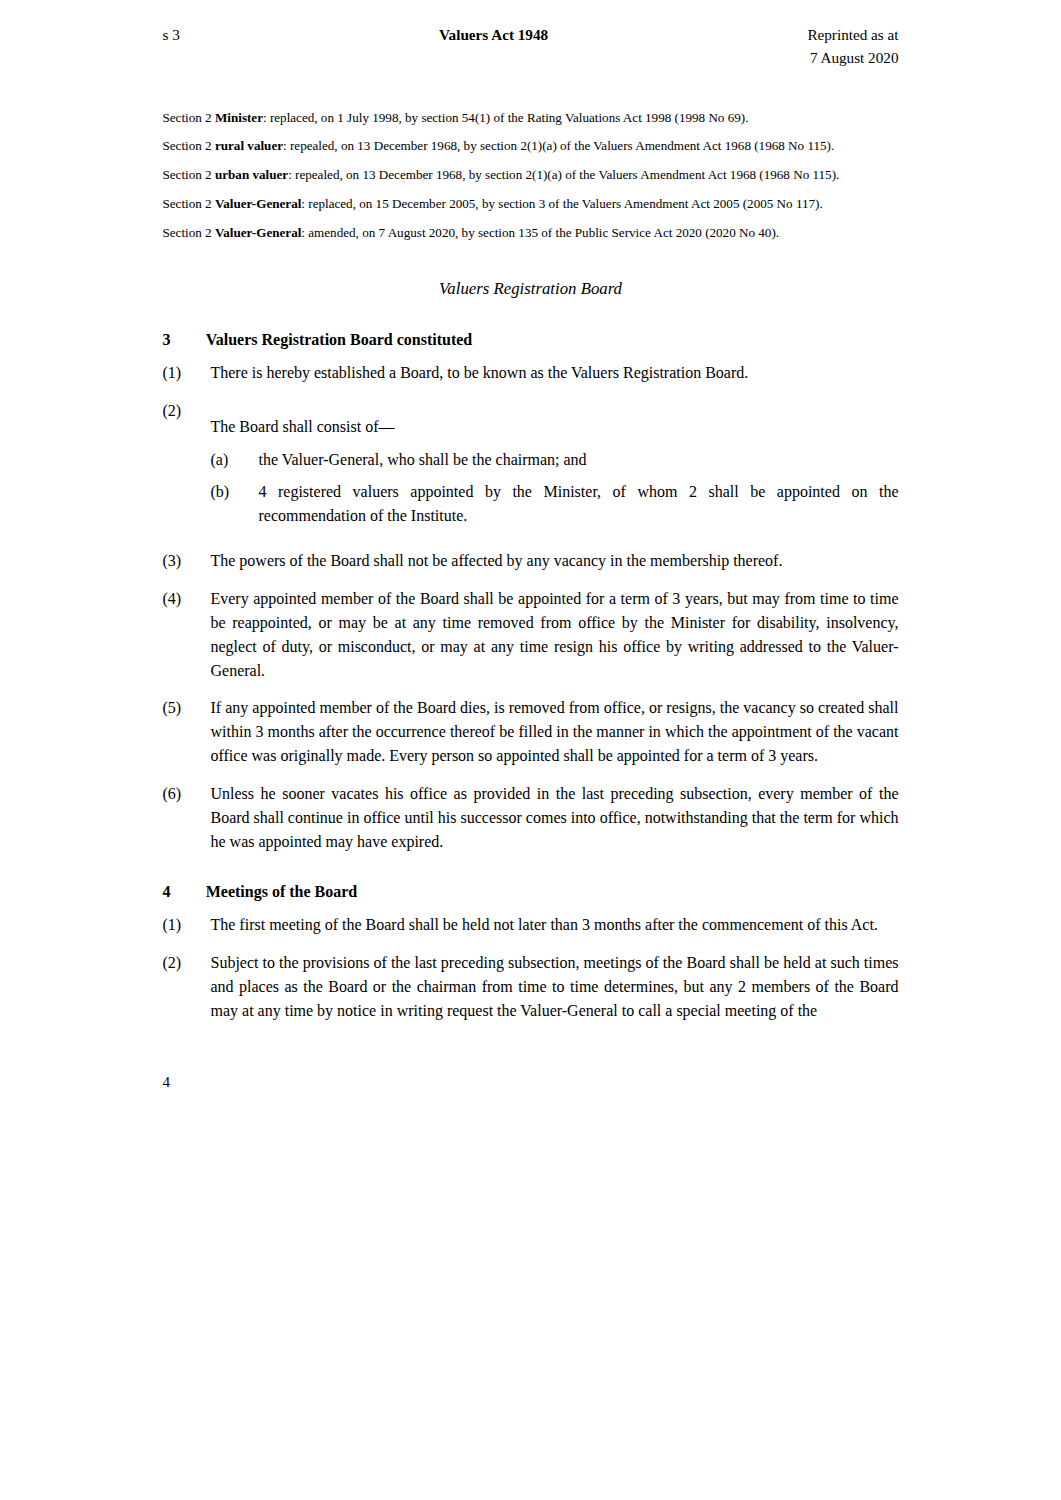s 3
Valuers Act 1948
Reprinted as at 7 August 2020
Section 2 Minister: replaced, on 1 July 1998, by section 54(1) of the Rating Valuations Act 1998 (1998 No 69).
Section 2 rural valuer: repealed, on 13 December 1968, by section 2(1)(a) of the Valuers Amendment Act 1968 (1968 No 115).
Section 2 urban valuer: repealed, on 13 December 1968, by section 2(1)(a) of the Valuers Amendment Act 1968 (1968 No 115).
Section 2 Valuer-General: replaced, on 15 December 2005, by section 3 of the Valuers Amendment Act 2005 (2005 No 117).
Section 2 Valuer-General: amended, on 7 August 2020, by section 135 of the Public Service Act 2020 (2020 No 40).
Valuers Registration Board
3 Valuers Registration Board constituted
(1)
There is hereby established a Board, to be known as the Valuers Registration Board.
(2)
The Board shall consist of—
(a)
the Valuer-General, who shall be the chairman; and
(b)
4 registered valuers appointed by the Minister, of whom 2 shall be appointed on the recommendation of the Institute.
(3)
The powers of the Board shall not be affected by any vacancy in the membership thereof.
(4)
Every appointed member of the Board shall be appointed for a term of 3 years, but may from time to time be reappointed, or may be at any time removed from office by the Minister for disability, insolvency, neglect of duty, or misconduct, or may at any time resign his office by writing addressed to the Valuer-General.
(5)
If any appointed member of the Board dies, is removed from office, or resigns, the vacancy so created shall within 3 months after the occurrence thereof be filled in the manner in which the appointment of the vacant office was originally made. Every person so appointed shall be appointed for a term of 3 years.
(6)
Unless he sooner vacates his office as provided in the last preceding subsection, every member of the Board shall continue in office until his successor comes into office, notwithstanding that the term for which he was appointed may have expired.
4 Meetings of the Board
(1)
The first meeting of the Board shall be held not later than 3 months after the commencement of this Act.
(2)
Subject to the provisions of the last preceding subsection, meetings of the Board shall be held at such times and places as the Board or the chairman from time to time determines, but any 2 members of the Board may at any time by notice in writing request the Valuer-General to call a special meeting of the
4